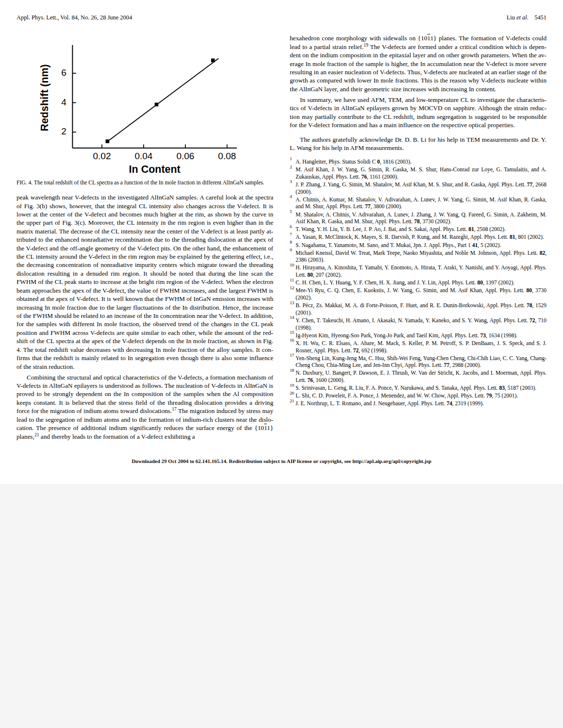Appl. Phys. Lett., Vol. 84, No. 26, 28 June 2004
Liu et al. 5451
2 4 6 0.02 0.04 0.06 0.08 In Content Redshift (nm)
FIG. 4. The total redshift of the CL spectra as a function of the In mole fraction in different AlInGaN samples.
peak wavelength near V-defects in the investigated AlInGaN samples. A careful look at the spectra of Fig. 3(b) shows, however, that the integral CL intensity also changes across the V-defect. It is lower at the center of the V-defect and becomes much higher at the rim, as shown by the curve in the upper part of Fig. 3(c). Moreover, the CL intensity in the rim region is even higher than in the matrix material. The decrease of the CL intensity near the center of the V-defect is at least partly attributed to the enhanced nonradiative recombination due to the threading dislocation at the apex of the V-defect and the off-angle geometry of the V-defect pits. On the other hand, the enhancement of the CL intensity around the V-defect in the rim region may be explained by the gettering effect, i.e., the decreasing concentration of nonradiative impurity centers which migrate toward the threading dislocation resulting in a denuded rim region. It should be noted that during the line scan the FWHM of the CL peak starts to increase at the bright rim region of the V-defect. When the electron beam approaches the apex of the V-defect, the value of FWHM increases, and the largest FWHM is obtained at the apex of V-defect. It is well known that the FWHM of InGaN emission increases with increasing In mole fraction due to the larger fluctuations of the In distribution. Hence, the increase of the FWHM should be related to an increase of the In concentration near the V-defect. In addition, for the samples with different In mole fraction, the observed trend of the changes in the CL peak position and FWHM across V-defects are quite similar to each other, while the amount of the redshift of the CL spectra at the apex of the V-defect depends on the In mole fraction, as shown in Fig. 4. The total redshift value decreases with decreasing In mole fraction of the alloy samples. It confirms that the redshift is mainly related to In segregation even though there is also some influence of the strain reduction.
Combining the structural and optical characteristics of the V-defects, a formation mechanism of V-defects in AlInGaN epilayers is understood as follows. The nucleation of V-defects in AlInGaN is proved to be strongly dependent on the In composition of the samples when the Al composition keeps constant. It is believed that the stress field of the threading dislocation provides a driving force for the migration of indium atoms toward dislocations.17 The migration induced by stress may lead to the segregation of indium atoms and to the formation of indium-rich clusters near the dislocation. The presence of additional indium significantly reduces the surface energy of the {1011} planes,21 and thereby leads to the formation of a V-defect exhibiting a
hexahedron cone morphology with sidewalls on {1011} planes. The formation of V-defects could lead to a partial strain relief.19 The V-defects are formed under a critical condition which is dependent on the indium composition in the epitaxial layer and on other growth parameters. When the average In mole fraction of the sample is higher, the In accumulation near the V-defect is more severe resulting in an easier nucleation of V-defects. Thus, V-defects are nucleated at an earlier stage of the growth as compared with lower In mole fractions. This is the reason why V-defects nucleate within the AlInGaN layer, and their geometric size increases with increasing In content.
In summary, we have used AFM, TEM, and low-temperature CL to investigate the characteristics of V-defects in AlInGaN epilayers grown by MOCVD on sapphire. Although the strain reduction may partially contribute to the CL redshift, indium segregation is suggested to be responsible for the V-defect formation and has a main influence on the respective optical properties.
The authors gratefully acknowledge Dr. D. B. Li for his help in TEM measurements and Dr. Y. L. Wang for his help in AFM measurements.
1 A. Hangleiter, Phys. Status Solidi C 0, 1816 (2003).
2 M. Asif Khan, J. W. Yang, G. Simin, R. Gaska, M. S. Shur, Hans-Conrad zur Loye, G. Tamulaitis, and A. Zukauskas, Appl. Phys. Lett. 76, 1161 (2000).
3 J. P. Zhang, J. Yang, G. Simin, M. Shatalov, M. Asif Khan, M. S. Shur, and R. Gaska, Appl. Phys. Lett. 77, 2668 (2000).
4 A. Chitnis, A. Kumar, M. Shatalov, V. Adivarahan, A. Lunev, J. W. Yang, G. Simin, M. Asif Khan, R. Gaska, and M. Shur, Appl. Phys. Lett. 77, 3800 (2000).
5 M. Shatalov, A. Chitnis, V. Adivarahan, A. Lunev, J. Zhang, J. W. Yang, Q. Fareed, G. Simin, A. Zakheim, M. Asif Khan, R. Gaska, and M. Shur, Appl. Phys. Lett. 78, 3730 (2002).
6 T. Wang, Y. H. Liu, Y. B. Lee, J. P. Ao, J. Bai, and S. Sakai, Appl. Phys. Lett. 81, 2508 (2002).
7 A. Yasan, R. McClintock, K. Mayes, S. R. Darvish, P. Kung, and M. Razeghi, Appl. Phys. Lett. 81, 801 (2002).
8 S. Nagahama, T. Yanamoto, M. Sano, and T. Mukai, Jpn. J. Appl. Phys., Part 1 41, 5 (2002).
9 Michael Kneissl, David W. Treat, Mark Teepe, Naoko Miyashita, and Noble M. Johnson, Appl. Phys. Lett. 82, 2386 (2003).
10 H. Hirayama, A. Kinoshita, T. Yamabi, Y. Enomoto, A. Hirata, T. Araki, Y. Nanishi, and Y. Aoyagi, Appl. Phys. Lett. 80, 207 (2002).
11 C. H. Chen, L. Y. Huang, Y. F. Chen, H. X. Jiang, and J. Y. Lin, Appl. Phys. Lett. 80, 1397 (2002).
12 Mee-Yi Ryu, C. Q. Chen, E. Kuokstis, J. W. Yang, G. Simin, and M. Asif Khan, Appl. Phys. Lett. 80, 3730 (2002).
13 B. Pécz, Zs. Makkai, M. A. di Forte-Poisson, F. Huet, and R. E. Dunin-Borkowski, Appl. Phys. Lett. 78, 1529 (2001).
14 Y. Chen, T. Takeuchi, H. Amano, I. Akasaki, N. Yamada, Y. Kaneko, and S. Y. Wang, Appl. Phys. Lett. 72, 710 (1998).
15 Ig-Hyeon Kim, Hyeong-Soo Park, Yong-Jo Park, and Taeil Kim, Appl. Phys. Lett. 73, 1634 (1998).
16 X. H. Wu, C. R. Elsass, A. Abare, M. Mack, S. Keller, P. M. Petroff, S. P. DenBaars, J. S. Speck, and S. J. Rosner, Appl. Phys. Lett. 72, 692 (1998).
17 Yen-Sheng Lin, Kung-Jeng Ma, C. Hsu, Shih-Wei Feng, Yung-Chen Cheng, Chi-Chih Liao, C. C. Yang, Chang-Cheng Chou, Chia-Ming Lee, and Jen-Inn Chyi, Appl. Phys. Lett. 77, 2988 (2000).
18 N. Duxbury, U. Bangert, P. Dawson, E. J. Thrush, W. Van der Stricht, K. Jacobs, and I. Moerman, Appl. Phys. Lett. 76, 1600 (2000).
19 S. Srinivasan, L. Geng, R. Liu, F. A. Ponce, Y. Narukawa, and S. Tanaka, Appl. Phys. Lett. 83, 5187 (2003).
20 L. Shi, C. D. Poweleit, F. A. Ponce, J. Menendez, and W. W. Chow, Appl. Phys. Lett. 79, 75 (2001).
21 J. E. Northrup, L. T. Romano, and J. Neugebauer, Appl. Phys. Lett. 74, 2319 (1999).
Downloaded 29 Oct 2004 to 62.141.165.14. Redistribution subject to AIP license or copyright, see http://apl.aip.org/apl/copyright.jsp